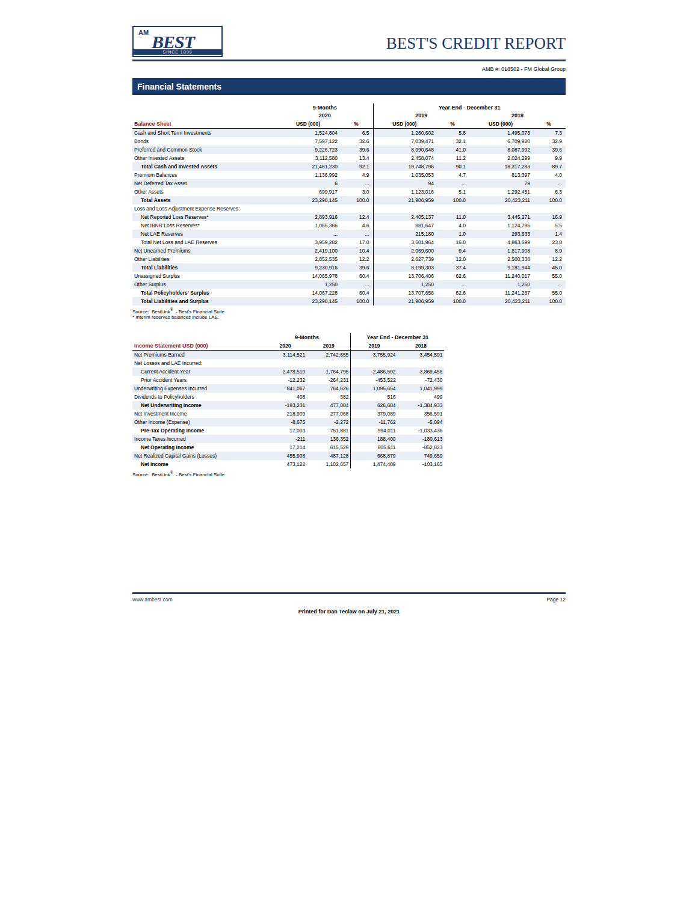AM BEST SINCE 1899
BEST'S CREDIT REPORT
AMB #: 018502 - FM Global Group
Financial Statements
| | 9-Months | Year End - December 31 |
| | 2020 | 2019 | 2018 |
| Balance Sheet | USD (000) | % | USD (000) | % | USD (000) | % |
| Cash and Short Term Investments | 1,524,804 | 6.5 | 1,260,602 | 5.8 | 1,495,073 | 7.3 |
| Bonds | 7,597,122 | 32.6 | 7,039,471 | 32.1 | 6,709,920 | 32.9 |
| Preferred and Common Stock | 9,226,723 | 39.6 | 8,990,648 | 41.0 | 8,087,992 | 39.6 |
| Other Invested Assets | 3,112,580 | 13.4 | 2,458,074 | 11.2 | 2,024,299 | 9.9 |
| Total Cash and Invested Assets | 21,461,230 | 92.1 | 19,748,796 | 90.1 | 18,317,283 | 89.7 |
| Premium Balances | 1,136,992 | 4.9 | 1,035,053 | 4.7 | 813,397 | 4.0 |
| Net Deferred Tax Asset | 6 | ... | 94 | ... | 79 | ... |
| Other Assets | 699,917 | 3.0 | 1,123,016 | 5.1 | 1,292,451 | 6.3 |
| Total Assets | 23,298,145 | 100.0 | 21,906,959 | 100.0 | 20,423,211 | 100.0 |
| Loss and Loss Adjustment Expense Reserves: | | | | | | |
| Net Reported Loss Reserves* | 2,893,916 | 12.4 | 2,405,137 | 11.0 | 3,445,271 | 16.9 |
| Net IBNR Loss Reserves* | 1,065,366 | 4.6 | 881,647 | 4.0 | 1,124,795 | 5.5 |
| Net LAE Reserves | ... | ... | 215,180 | 1.0 | 293,633 | 1.4 |
| Total Net Loss and LAE Reserves | 3,959,282 | 17.0 | 3,501,964 | 16.0 | 4,863,699 | 23.8 |
| Net Unearned Premiums | 2,419,100 | 10.4 | 2,069,600 | 9.4 | 1,817,908 | 8.9 |
| Other Liabilities | 2,852,535 | 12.2 | 2,627,739 | 12.0 | 2,500,338 | 12.2 |
| Total Liabilities | 9,230,916 | 39.6 | 8,199,303 | 37.4 | 9,181,944 | 45.0 |
| Unassigned Surplus | 14,065,978 | 60.4 | 13,706,406 | 62.6 | 11,240,017 | 55.0 |
| Other Surplus | 1,250 | ... | 1,250 | ... | 1,250 | ... |
| Total Policyholders' Surplus | 14,067,228 | 60.4 | 13,707,656 | 62.6 | 11,241,267 | 55.0 |
| Total Liabilities and Surplus | 23,298,145 | 100.0 | 21,906,959 | 100.0 | 20,423,211 | 100.0 |
Source: BestLink® - Best's Financial Suite
* Interim reserves balances include LAE.
| | 9-Months | Year End - December 31 |
| Income Statement USD (000) | 2020 | 2019 | 2019 | 2018 |
| Net Premiums Earned | 3,114,521 | 2,742,655 | 3,755,924 | 3,454,591 |
| Net Losses and LAE Incurred: | | | | |
| Current Accident Year | 2,478,510 | 1,764,795 | 2,486,592 | 3,869,456 |
| Prior Accident Years | -12,232 | -264,231 | -453,522 | -72,430 |
| Underwriting Expenses Incurred | 841,067 | 764,626 | 1,095,654 | 1,041,999 |
| Dividends to Policyholders | 408 | 382 | 516 | 499 |
| Net Underwriting Income | -193,231 | 477,084 | 626,684 | -1,384,933 |
| Net Investment Income | 218,909 | 277,068 | 379,089 | 356,591 |
| Other Income (Expense) | -8,675 | -2,272 | -11,762 | -5,094 |
| Pre-Tax Operating Income | 17,003 | 751,881 | 994,011 | -1,033,436 |
| Income Taxes Incurred | -211 | 136,352 | 188,400 | -180,613 |
| Net Operating Income | 17,214 | 615,529 | 805,611 | -852,823 |
| Net Realized Capital Gains (Losses) | 455,908 | 487,128 | 668,879 | 749,659 |
| Net Income | 473,122 | 1,102,657 | 1,474,489 | -103,165 |
Source: BestLink® - Best's Financial Suite
www.ambest.com
Page 12
Printed for Dan Teclaw on July 21, 2021